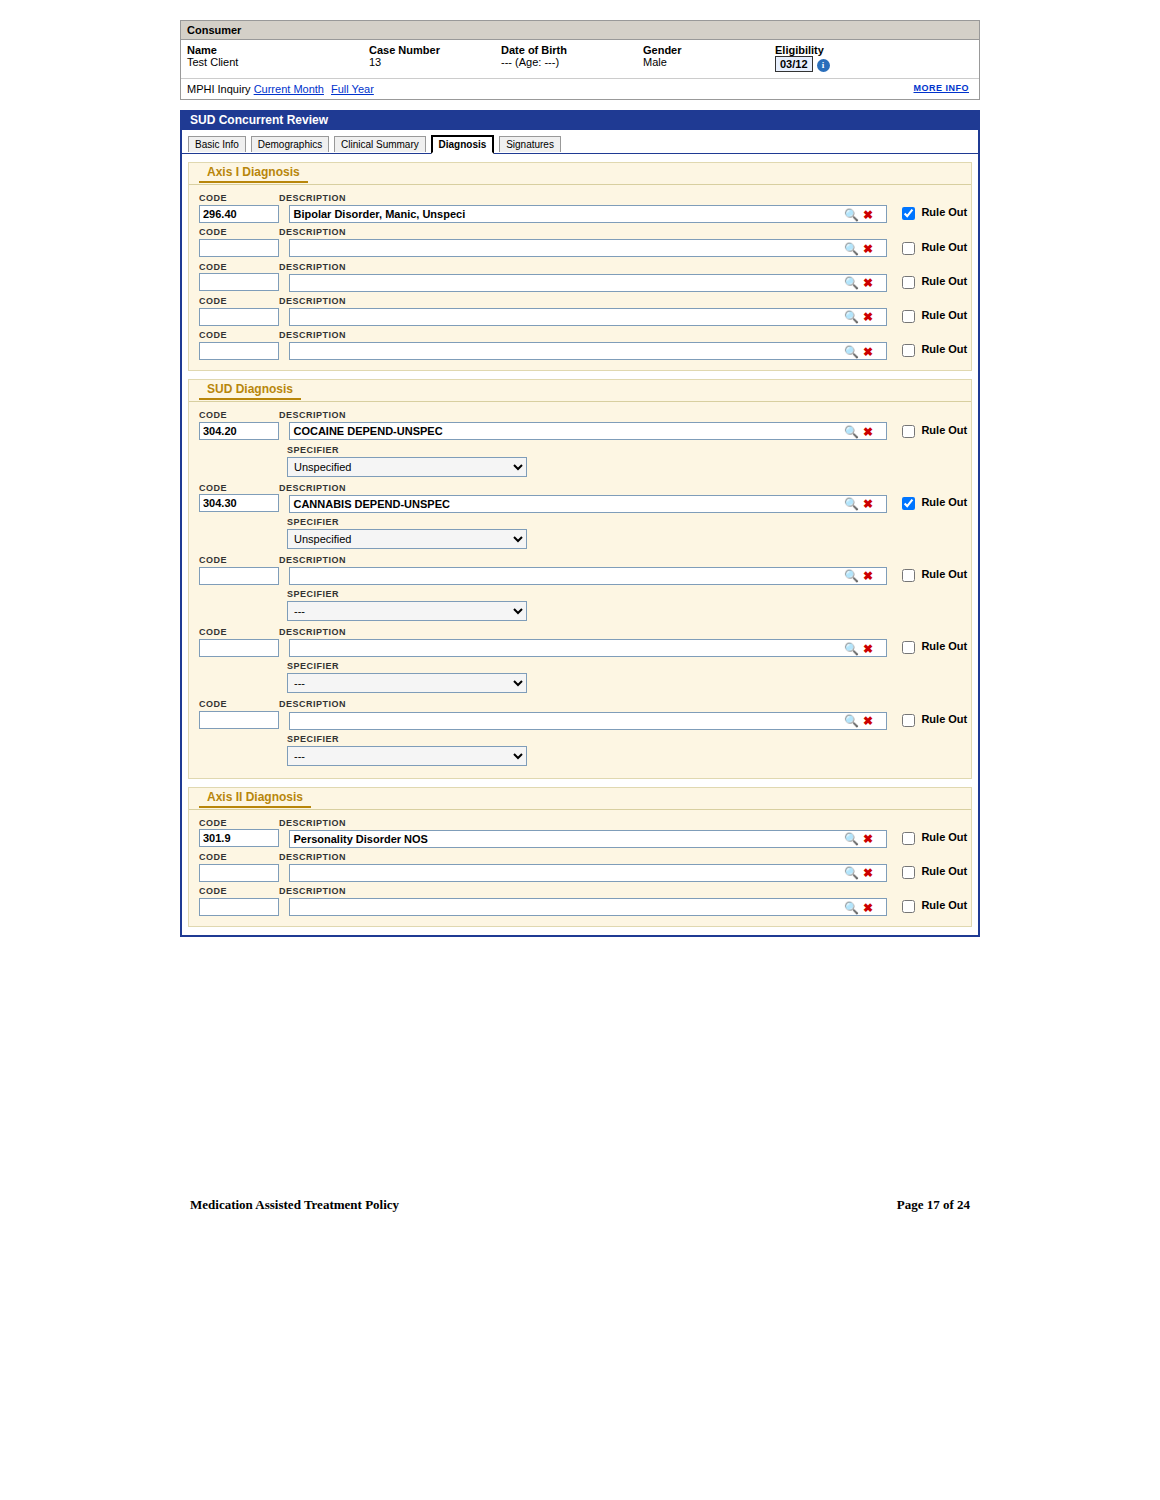Consumer
| Name | Case Number | Date of Birth | Gender | Eligibility |
| --- | --- | --- | --- | --- |
| Test Client | 13 | --- (Age: ---) | Male | 03/12 i |
MPHI Inquiry Current Month Full Year MORE INFO
SUD Concurrent Review
Basic Info Demographics Clinical Summary Diagnosis Signatures
Axis I Diagnosis
CODE DESCRIPTION
🔍✖ Rule Out
CODE DESCRIPTION
🔍✖ Rule Out
CODE DESCRIPTION
🔍✖ Rule Out
CODE DESCRIPTION
🔍✖ Rule Out
CODE DESCRIPTION
🔍✖ Rule Out
SUD Diagnosis
CODE DESCRIPTION
🔍✖ Rule Out
SPECIFIER
Unspecified
CODE DESCRIPTION
🔍✖ Rule Out
SPECIFIER
Unspecified
CODE DESCRIPTION
🔍✖ Rule Out
SPECIFIER
---
CODE DESCRIPTION
🔍✖ Rule Out
SPECIFIER
---
CODE DESCRIPTION
🔍✖ Rule Out
SPECIFIER
---
Axis II Diagnosis
CODE DESCRIPTION
🔍✖ Rule Out
CODE DESCRIPTION
🔍✖ Rule Out
CODE DESCRIPTION
🔍✖ Rule Out
Medication Assisted Treatment Policy Page 17 of 24